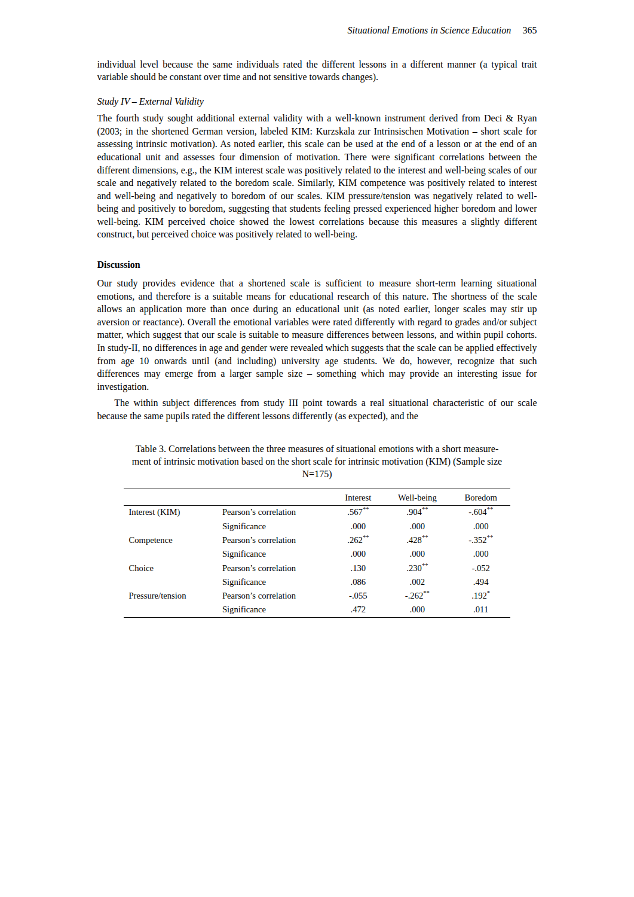Situational Emotions in Science Education 365
individual level because the same individuals rated the different lessons in a different manner (a typical trait variable should be constant over time and not sensitive towards changes).
Study IV – External Validity
The fourth study sought additional external validity with a well-known instrument derived from Deci & Ryan (2003; in the shortened German version, labeled KIM: Kurzskala zur Intrinsischen Motivation – short scale for assessing intrinsic motivation). As noted earlier, this scale can be used at the end of a lesson or at the end of an educational unit and assesses four dimension of motivation. There were significant correlations between the different dimensions, e.g., the KIM interest scale was positively related to the interest and well-being scales of our scale and negatively related to the boredom scale. Similarly, KIM competence was positively related to interest and well-being and negatively to boredom of our scales. KIM pressure/tension was negatively related to well-being and positively to boredom, suggesting that students feeling pressed experienced higher boredom and lower well-being. KIM perceived choice showed the lowest correlations because this measures a slightly different construct, but perceived choice was positively related to well-being.
Discussion
Our study provides evidence that a shortened scale is sufficient to measure short-term learning situational emotions, and therefore is a suitable means for educational research of this nature. The shortness of the scale allows an application more than once during an educational unit (as noted earlier, longer scales may stir up aversion or reactance). Overall the emotional variables were rated differently with regard to grades and/or subject matter, which suggest that our scale is suitable to measure differences between lessons, and within pupil cohorts. In study-II, no differences in age and gender were revealed which suggests that the scale can be applied effectively from age 10 onwards until (and including) university age students. We do, however, recognize that such differences may emerge from a larger sample size – something which may provide an interesting issue for investigation.
The within subject differences from study III point towards a real situational characteristic of our scale because the same pupils rated the different lessons differently (as expected), and the
Table 3. Correlations between the three measures of situational emotions with a short measure-
ment of intrinsic motivation based on the short scale for intrinsic motivation (KIM) (Sample size
N=175)
| | | Interest | Well-being | Boredom |
| --- | --- | --- | --- | --- |
| Interest (KIM) | Pearson’s correlation | .567 ** | .904 ** | -.604 ** |
| | Significance | .000 | .000 | .000 |
| Competence | Pearson’s correlation | .262 ** | .428 ** | -.352 ** |
| | Significance | .000 | .000 | .000 |
| Choice | Pearson’s correlation | .130 | .230 ** | -.052 |
| | Significance | .086 | .002 | .494 |
| Pressure/tension | Pearson’s correlation | -.055 | -.262 ** | .192 * |
| | Significance | .472 | .000 | .011 |